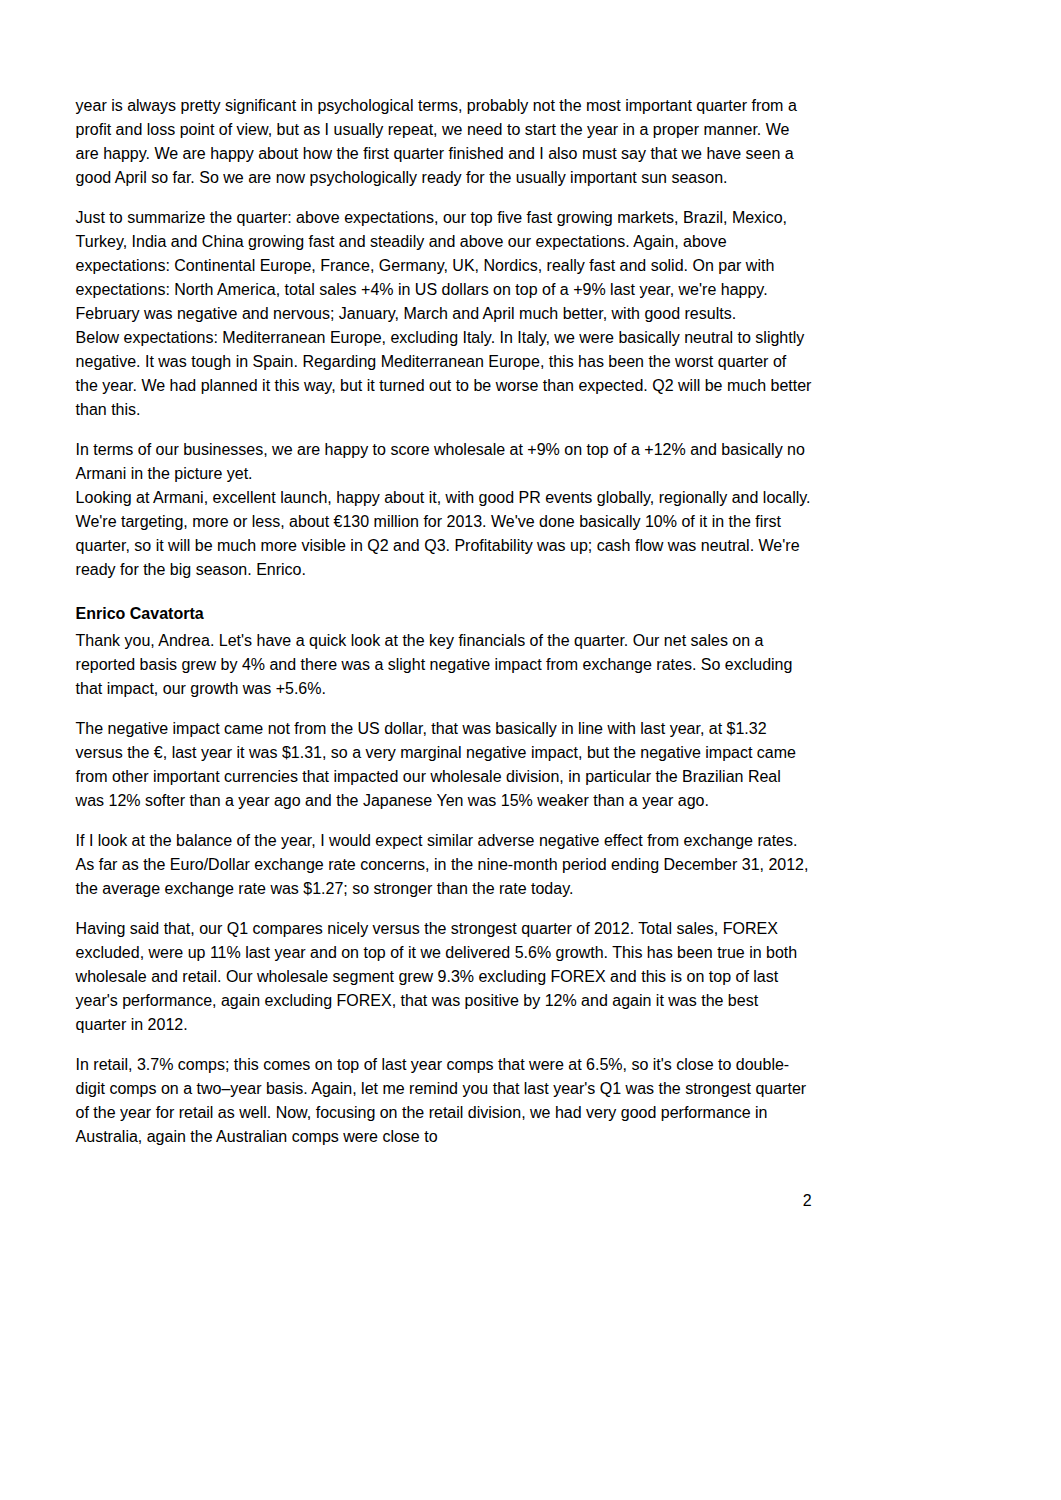year is always pretty significant in psychological terms, probably not the most important quarter from a profit and loss point of view, but as I usually repeat, we need to start the year in a proper manner. We are happy. We are happy about how the first quarter finished and I also must say that we have seen a good April so far. So we are now psychologically ready for the usually important sun season.
Just to summarize the quarter: above expectations, our top five fast growing markets, Brazil, Mexico, Turkey, India and China growing fast and steadily and above our expectations. Again, above expectations: Continental Europe, France, Germany, UK, Nordics, really fast and solid. On par with expectations: North America, total sales +4% in US dollars on top of a +9% last year, we're happy. February was negative and nervous; January, March and April much better, with good results.
Below expectations: Mediterranean Europe, excluding Italy. In Italy, we were basically neutral to slightly negative. It was tough in Spain. Regarding Mediterranean Europe, this has been the worst quarter of the year. We had planned it this way, but it turned out to be worse than expected. Q2 will be much better than this.
In terms of our businesses, we are happy to score wholesale at +9% on top of a +12% and basically no Armani in the picture yet.
Looking at Armani, excellent launch, happy about it, with good PR events globally, regionally and locally. We're targeting, more or less, about €130 million for 2013. We've done basically 10% of it in the first quarter, so it will be much more visible in Q2 and Q3. Profitability was up; cash flow was neutral. We're ready for the big season. Enrico.
Enrico Cavatorta
Thank you, Andrea. Let's have a quick look at the key financials of the quarter. Our net sales on a reported basis grew by 4% and there was a slight negative impact from exchange rates. So excluding that impact, our growth was +5.6%.
The negative impact came not from the US dollar, that was basically in line with last year, at $1.32 versus the €, last year it was $1.31, so a very marginal negative impact, but the negative impact came from other important currencies that impacted our wholesale division, in particular the Brazilian Real was 12% softer than a year ago and the Japanese Yen was 15% weaker than a year ago.
If I look at the balance of the year, I would expect similar adverse negative effect from exchange rates. As far as the Euro/Dollar exchange rate concerns, in the nine-month period ending December 31, 2012, the average exchange rate was $1.27; so stronger than the rate today.
Having said that, our Q1 compares nicely versus the strongest quarter of 2012. Total sales, FOREX excluded, were up 11% last year and on top of it we delivered 5.6% growth. This has been true in both wholesale and retail. Our wholesale segment grew 9.3% excluding FOREX and this is on top of last year's performance, again excluding FOREX, that was positive by 12% and again it was the best quarter in 2012.
In retail, 3.7% comps; this comes on top of last year comps that were at 6.5%, so it's close to double-digit comps on a two–year basis. Again, let me remind you that last year's Q1 was the strongest quarter of the year for retail as well. Now, focusing on the retail division, we had very good performance in Australia, again the Australian comps were close to
2